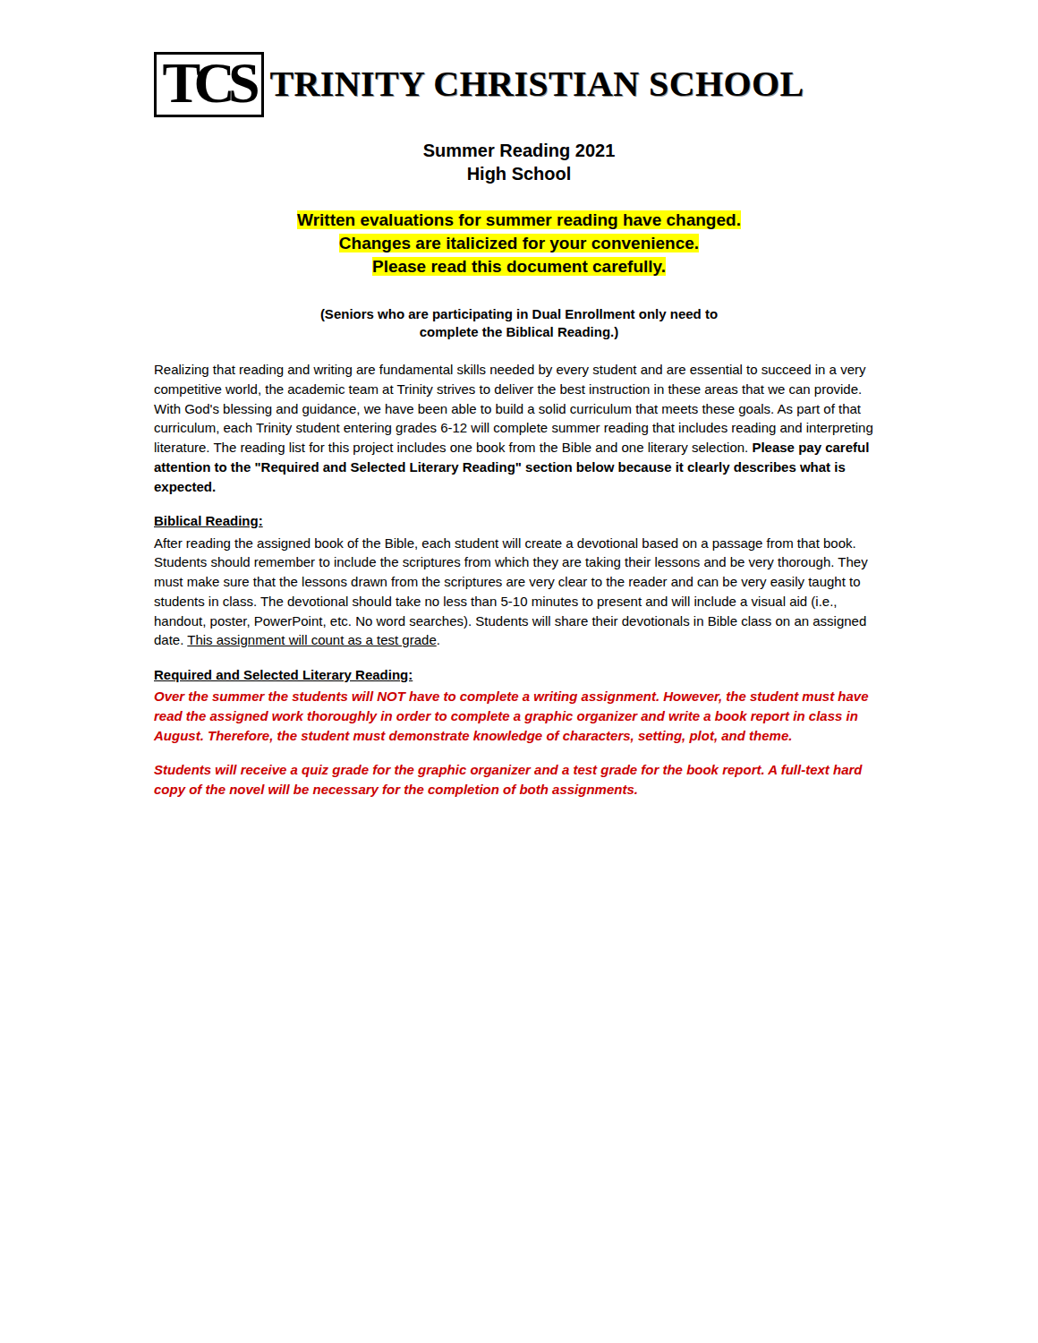TCS
TRINITY CHRISTIAN SCHOOL
Summer Reading 2021
High School
Written evaluations for summer reading have changed.
Changes are italicized for your convenience.
Please read this document carefully.
(Seniors who are participating in Dual Enrollment only need to
complete the Biblical Reading.)
Realizing that reading and writing are fundamental skills needed by every student and are essential to succeed in a very competitive world, the academic team at Trinity strives to deliver the best instruction in these areas that we can provide. With God's blessing and guidance, we have been able to build a solid curriculum that meets these goals. As part of that curriculum, each Trinity student entering grades 6-12 will complete summer reading that includes reading and interpreting literature. The reading list for this project includes one book from the Bible and one literary selection. Please pay careful attention to the "Required and Selected Literary Reading" section below because it clearly describes what is expected.
Biblical Reading:
After reading the assigned book of the Bible, each student will create a devotional based on a passage from that book. Students should remember to include the scriptures from which they are taking their lessons and be very thorough. They must make sure that the lessons drawn from the scriptures are very clear to the reader and can be very easily taught to students in class. The devotional should take no less than 5-10 minutes to present and will include a visual aid (i.e., handout, poster, PowerPoint, etc. No word searches). Students will share their devotionals in Bible class on an assigned date. This assignment will count as a test grade.
Required and Selected Literary Reading:
Over the summer the students will NOT have to complete a writing assignment. However, the student must have read the assigned work thoroughly in order to complete a graphic organizer and write a book report in class in August. Therefore, the student must demonstrate knowledge of characters, setting, plot, and theme.
Students will receive a quiz grade for the graphic organizer and a test grade for the book report. A full-text hard copy of the novel will be necessary for the completion of both assignments.